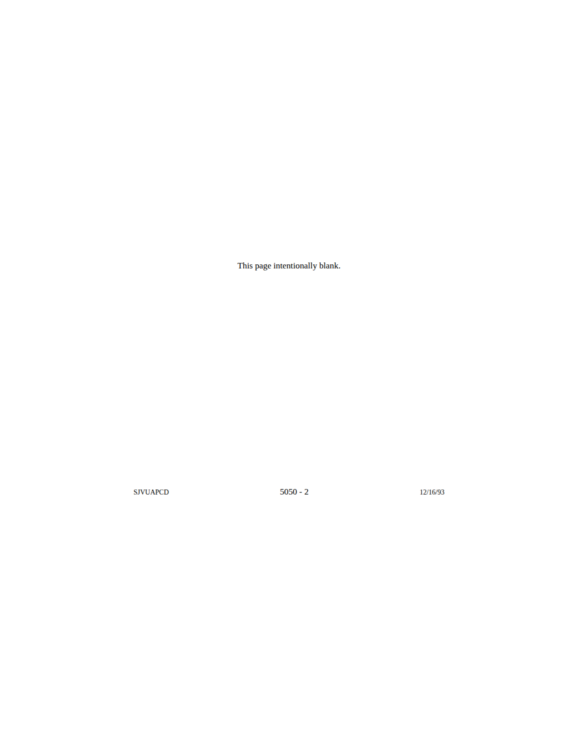This page intentionally blank.
SJVUAPCD 5050 - 2 12/16/93